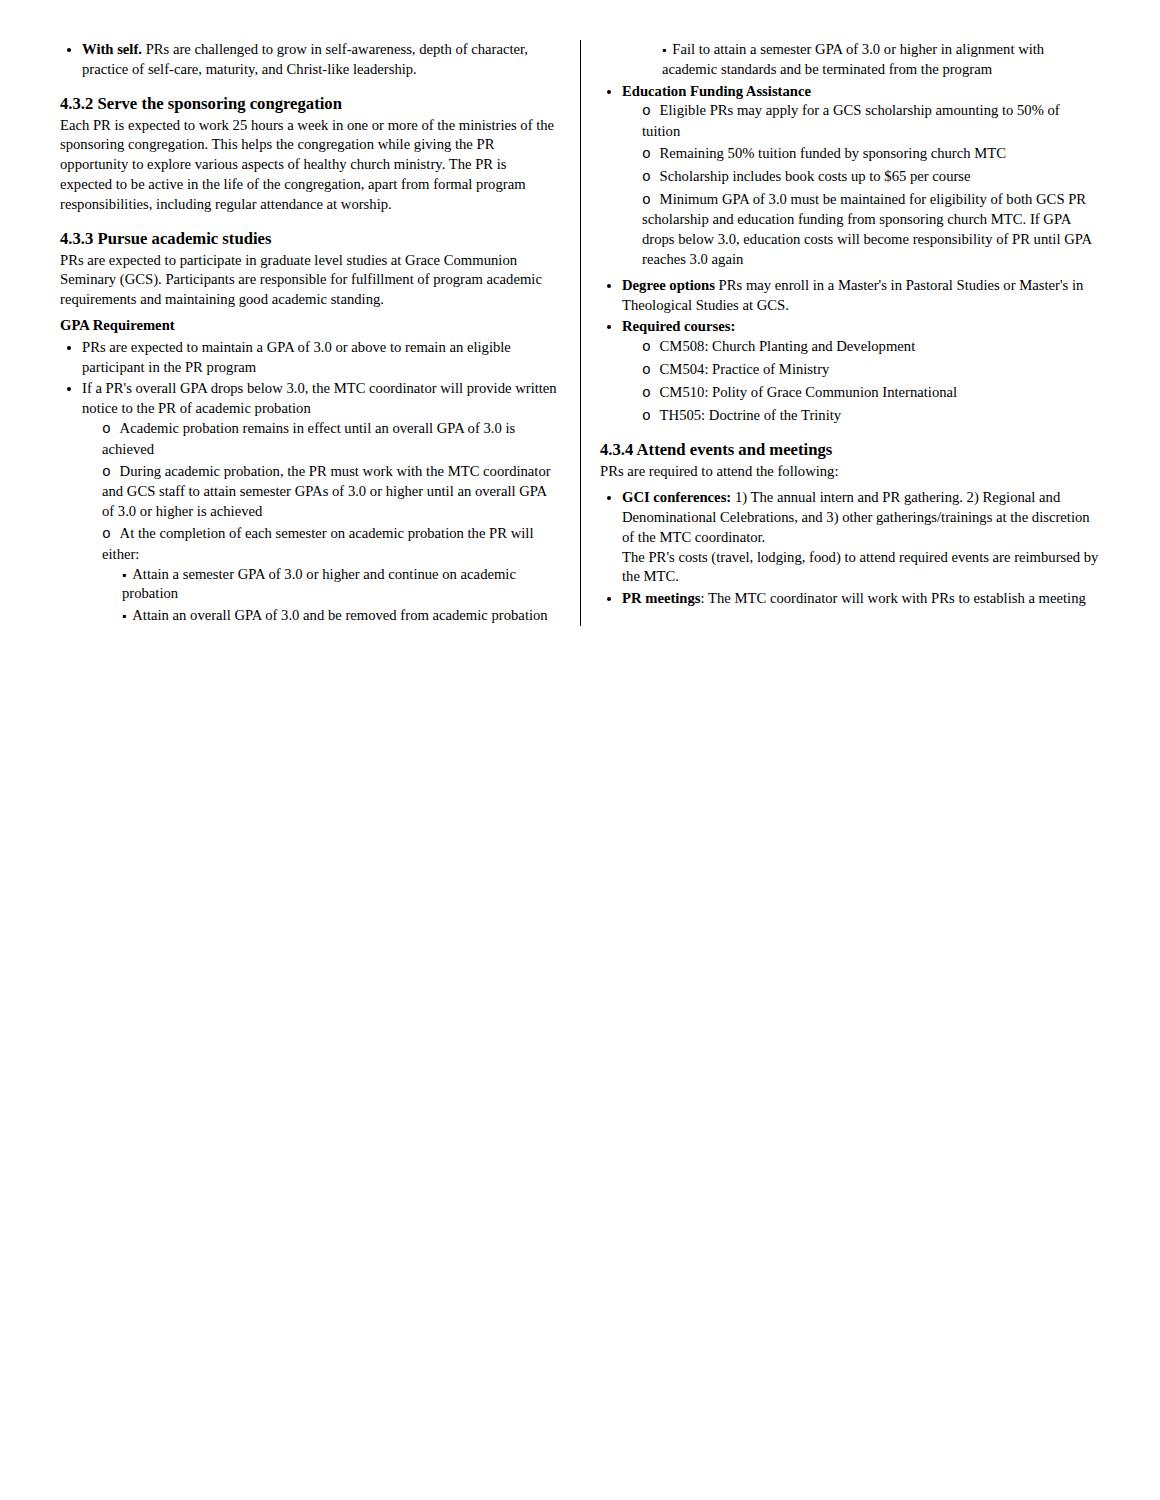With self. PRs are challenged to grow in self-awareness, depth of character, practice of self-care, maturity, and Christ-like leadership.
4.3.2 Serve the sponsoring congregation
Each PR is expected to work 25 hours a week in one or more of the ministries of the sponsoring congregation. This helps the congregation while giving the PR opportunity to explore various aspects of healthy church ministry. The PR is expected to be active in the life of the congregation, apart from formal program responsibilities, including regular attendance at worship.
4.3.3 Pursue academic studies
PRs are expected to participate in graduate level studies at Grace Communion Seminary (GCS). Participants are responsible for fulfillment of program academic requirements and maintaining good academic standing.
GPA Requirement
PRs are expected to maintain a GPA of 3.0 or above to remain an eligible participant in the PR program
If a PR's overall GPA drops below 3.0, the MTC coordinator will provide written notice to the PR of academic probation
Academic probation remains in effect until an overall GPA of 3.0 is achieved
During academic probation, the PR must work with the MTC coordinator and GCS staff to attain semester GPAs of 3.0 or higher until an overall GPA of 3.0 or higher is achieved
At the completion of each semester on academic probation the PR will either:
Attain a semester GPA of 3.0 or higher and continue on academic probation
Attain an overall GPA of 3.0 and be removed from academic probation
Fail to attain a semester GPA of 3.0 or higher in alignment with academic standards and be terminated from the program
Education Funding Assistance
Eligible PRs may apply for a GCS scholarship amounting to 50% of tuition
Remaining 50% tuition funded by sponsoring church MTC
Scholarship includes book costs up to $65 per course
Minimum GPA of 3.0 must be maintained for eligibility of both GCS PR scholarship and education funding from sponsoring church MTC. If GPA drops below 3.0, education costs will become responsibility of PR until GPA reaches 3.0 again
Degree options PRs may enroll in a Master's in Pastoral Studies or Master's in Theological Studies at GCS.
Required courses:
CM508: Church Planting and Development
CM504: Practice of Ministry
CM510: Polity of Grace Communion International
TH505: Doctrine of the Trinity
4.3.4 Attend events and meetings
PRs are required to attend the following:
GCI conferences: 1) The annual intern and PR gathering. 2) Regional and Denominational Celebrations, and 3) other gatherings/trainings at the discretion of the MTC coordinator.
The PR's costs (travel, lodging, food) to attend required events are reimbursed by the MTC.
PR meetings: The MTC coordinator will work with PRs to establish a meeting